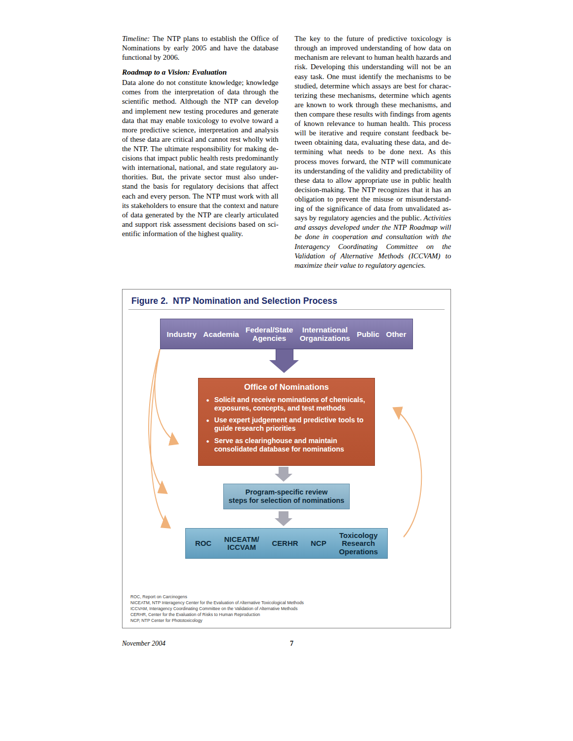Timeline: The NTP plans to establish the Office of Nominations by early 2005 and have the database functional by 2006.
Roadmap to a Vision: Evaluation
Data alone do not constitute knowledge; knowledge comes from the interpretation of data through the scientific method. Although the NTP can develop and implement new testing procedures and generate data that may enable toxicology to evolve toward a more predictive science, interpretation and analysis of these data are critical and cannot rest wholly with the NTP. The ultimate responsibility for making decisions that impact public health rests predominantly with international, national, and state regulatory authorities. But, the private sector must also understand the basis for regulatory decisions that affect each and every person. The NTP must work with all its stakeholders to ensure that the context and nature of data generated by the NTP are clearly articulated and support risk assessment decisions based on scientific information of the highest quality.
The key to the future of predictive toxicology is through an improved understanding of how data on mechanism are relevant to human health hazards and risk. Developing this understanding will not be an easy task. One must identify the mechanisms to be studied, determine which assays are best for characterizing these mechanisms, determine which agents are known to work through these mechanisms, and then compare these results with findings from agents of known relevance to human health. This process will be iterative and require constant feedback between obtaining data, evaluating these data, and determining what needs to be done next. As this process moves forward, the NTP will communicate its understanding of the validity and predictability of these data to allow appropriate use in public health decision-making. The NTP recognizes that it has an obligation to prevent the misuse or misunderstanding of the significance of data from unvalidated assays by regulatory agencies and the public. Activities and assays developed under the NTP Roadmap will be done in cooperation and consultation with the Interagency Coordinating Committee on the Validation of Alternative Methods (ICCVAM) to maximize their value to regulatory agencies.
Figure 2. NTP Nomination and Selection Process
Industry Academia Federal/State
Agencies International
Organizations Public Other
Office of Nominations
Solicit and receive nominations of chemicals, exposures, concepts, and test methods
Use expert judgement and predictive tools to guide research priorities
Serve as clearinghouse and maintain consolidated database for nominations
Program-specific review
steps for selection of nominations
ROC NICEATM/
ICCVAM CERHR NCP Toxicology
Research
Operations
ROC, Report on Carcinogens
NICEATM, NTP Interagency Center for the Evaluation of Alternative Toxicological Methods
ICCVAM, Interagency Coordinating Committee on the Validation of Alternative Methods
CERHR, Center for the Evaluation of Risks to Human Reproduction
NCP, NTP Center for Phototoxicology
November 2004
7